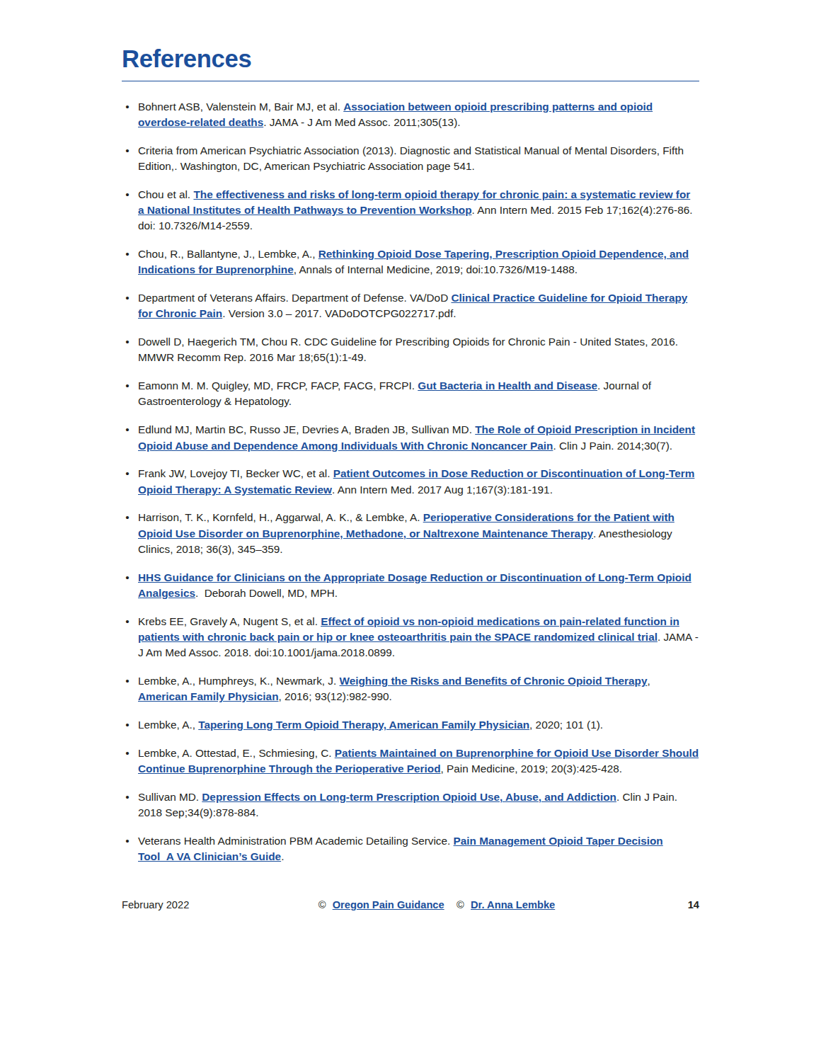References
Bohnert ASB, Valenstein M, Bair MJ, et al. Association between opioid prescribing patterns and opioid overdose-related deaths. JAMA - J Am Med Assoc. 2011;305(13).
Criteria from American Psychiatric Association (2013). Diagnostic and Statistical Manual of Mental Disorders, Fifth Edition,. Washington, DC, American Psychiatric Association page 541.
Chou et al. The effectiveness and risks of long-term opioid therapy for chronic pain: a systematic review for a National Institutes of Health Pathways to Prevention Workshop. Ann Intern Med. 2015 Feb 17;162(4):276-86. doi: 10.7326/M14-2559.
Chou, R., Ballantyne, J., Lembke, A., Rethinking Opioid Dose Tapering, Prescription Opioid Dependence, and Indications for Buprenorphine, Annals of Internal Medicine, 2019; doi:10.7326/M19-1488.
Department of Veterans Affairs. Department of Defense. VA/DoD Clinical Practice Guideline for Opioid Therapy for Chronic Pain. Version 3.0 – 2017. VADoDOTCPG022717.pdf.
Dowell D, Haegerich TM, Chou R. CDC Guideline for Prescribing Opioids for Chronic Pain - United States, 2016. MMWR Recomm Rep. 2016 Mar 18;65(1):1-49.
Eamonn M. M. Quigley, MD, FRCP, FACP, FACG, FRCPI. Gut Bacteria in Health and Disease. Journal of Gastroenterology & Hepatology.
Edlund MJ, Martin BC, Russo JE, Devries A, Braden JB, Sullivan MD. The Role of Opioid Prescription in Incident Opioid Abuse and Dependence Among Individuals With Chronic Noncancer Pain. Clin J Pain. 2014;30(7).
Frank JW, Lovejoy TI, Becker WC, et al. Patient Outcomes in Dose Reduction or Discontinuation of Long-Term Opioid Therapy: A Systematic Review. Ann Intern Med. 2017 Aug 1;167(3):181-191.
Harrison, T. K., Kornfeld, H., Aggarwal, A. K., & Lembke, A. Perioperative Considerations for the Patient with Opioid Use Disorder on Buprenorphine, Methadone, or Naltrexone Maintenance Therapy. Anesthesiology Clinics, 2018; 36(3), 345–359.
HHS Guidance for Clinicians on the Appropriate Dosage Reduction or Discontinuation of Long-Term Opioid Analgesics. Deborah Dowell, MD, MPH.
Krebs EE, Gravely A, Nugent S, et al. Effect of opioid vs non-opioid medications on pain-related function in patients with chronic back pain or hip or knee osteoarthritis pain the SPACE randomized clinical trial. JAMA - J Am Med Assoc. 2018. doi:10.1001/jama.2018.0899.
Lembke, A., Humphreys, K., Newmark, J. Weighing the Risks and Benefits of Chronic Opioid Therapy, American Family Physician, 2016; 93(12):982-990.
Lembke, A., Tapering Long Term Opioid Therapy, American Family Physician, 2020; 101 (1).
Lembke, A. Ottestad, E., Schmiesing, C. Patients Maintained on Buprenorphine for Opioid Use Disorder Should Continue Buprenorphine Through the Perioperative Period, Pain Medicine, 2019; 20(3):425-428.
Sullivan MD. Depression Effects on Long-term Prescription Opioid Use, Abuse, and Addiction. Clin J Pain. 2018 Sep;34(9):878-884.
Veterans Health Administration PBM Academic Detailing Service. Pain Management Opioid Taper Decision Tool_A VA Clinician’s Guide.
February 2022
© Oregon Pain Guidance © Dr. Anna Lembke
14